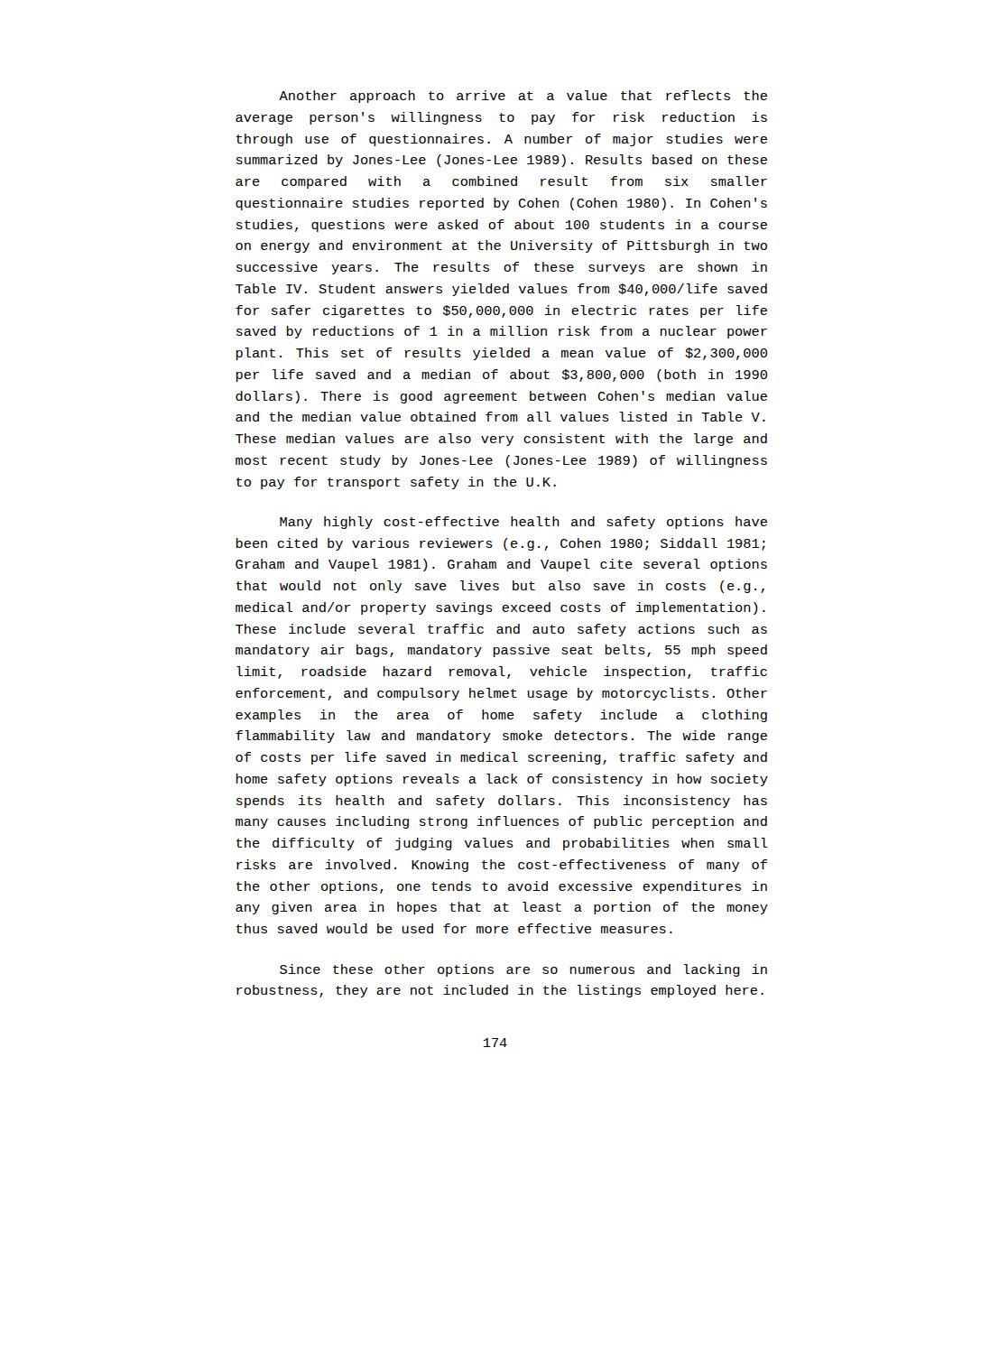Another approach to arrive at a value that reflects the average person's willingness to pay for risk reduction is through use of questionnaires. A number of major studies were summarized by Jones-Lee (Jones-Lee 1989). Results based on these are compared with a combined result from six smaller questionnaire studies reported by Cohen (Cohen 1980). In Cohen's studies, questions were asked of about 100 students in a course on energy and environment at the University of Pittsburgh in two successive years. The results of these surveys are shown in Table IV. Student answers yielded values from $40,000/life saved for safer cigarettes to $50,000,000 in electric rates per life saved by reductions of 1 in a million risk from a nuclear power plant. This set of results yielded a mean value of $2,300,000 per life saved and a median of about $3,800,000 (both in 1990 dollars). There is good agreement between Cohen's median value and the median value obtained from all values listed in Table V. These median values are also very consistent with the large and most recent study by Jones-Lee (Jones-Lee 1989) of willingness to pay for transport safety in the U.K.
Many highly cost-effective health and safety options have been cited by various reviewers (e.g., Cohen 1980; Siddall 1981; Graham and Vaupel 1981). Graham and Vaupel cite several options that would not only save lives but also save in costs (e.g., medical and/or property savings exceed costs of implementation). These include several traffic and auto safety actions such as mandatory air bags, mandatory passive seat belts, 55 mph speed limit, roadside hazard removal, vehicle inspection, traffic enforcement, and compulsory helmet usage by motorcyclists. Other examples in the area of home safety include a clothing flammability law and mandatory smoke detectors. The wide range of costs per life saved in medical screening, traffic safety and home safety options reveals a lack of consistency in how society spends its health and safety dollars. This inconsistency has many causes including strong influences of public perception and the difficulty of judging values and probabilities when small risks are involved. Knowing the cost-effectiveness of many of the other options, one tends to avoid excessive expenditures in any given area in hopes that at least a portion of the money thus saved would be used for more effective measures.
Since these other options are so numerous and lacking in robustness, they are not included in the listings employed here.
174